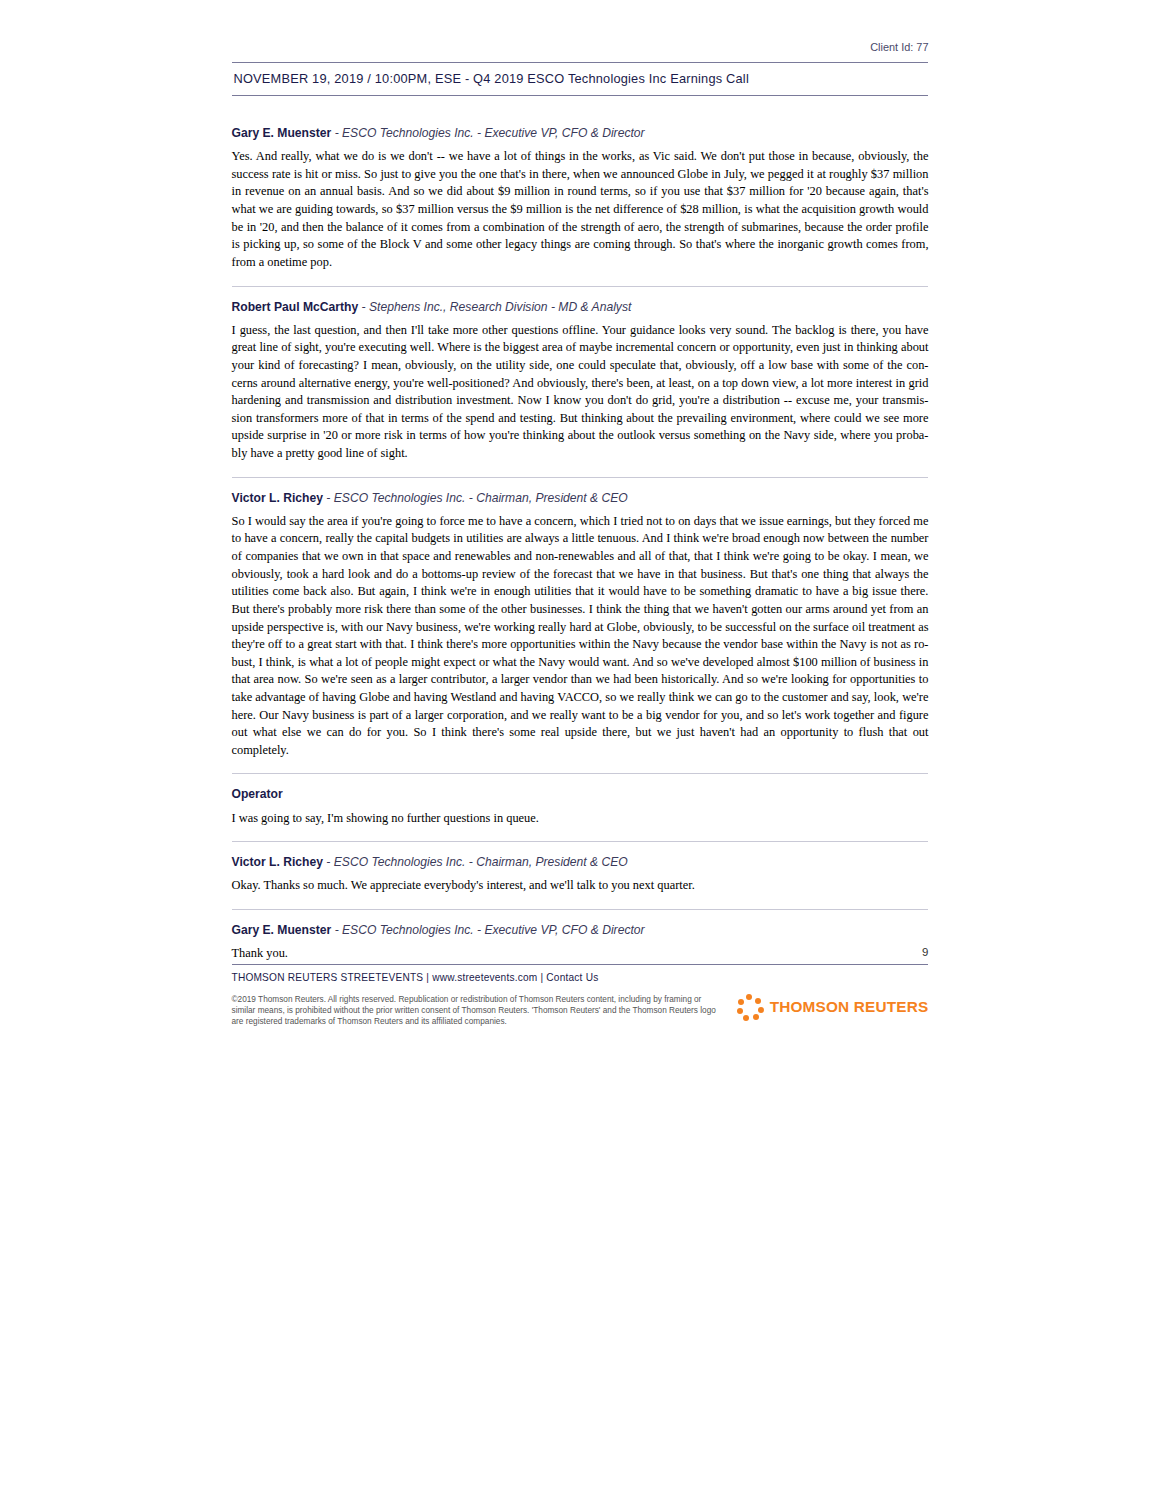Client Id: 77
NOVEMBER 19, 2019 / 10:00PM, ESE - Q4 2019 ESCO Technologies Inc Earnings Call
Gary E. Muenster - ESCO Technologies Inc. - Executive VP, CFO & Director
Yes. And really, what we do is we don't -- we have a lot of things in the works, as Vic said. We don't put those in because, obviously, the success rate is hit or miss. So just to give you the one that's in there, when we announced Globe in July, we pegged it at roughly $37 million in revenue on an annual basis. And so we did about $9 million in round terms, so if you use that $37 million for '20 because again, that's what we are guiding towards, so $37 million versus the $9 million is the net difference of $28 million, is what the acquisition growth would be in '20, and then the balance of it comes from a combination of the strength of aero, the strength of submarines, because the order profile is picking up, so some of the Block V and some other legacy things are coming through. So that's where the inorganic growth comes from, from a onetime pop.
Robert Paul McCarthy - Stephens Inc., Research Division - MD & Analyst
I guess, the last question, and then I'll take more other questions offline. Your guidance looks very sound. The backlog is there, you have great line of sight, you're executing well. Where is the biggest area of maybe incremental concern or opportunity, even just in thinking about your kind of forecasting? I mean, obviously, on the utility side, one could speculate that, obviously, off a low base with some of the concerns around alternative energy, you're well-positioned? And obviously, there's been, at least, on a top down view, a lot more interest in grid hardening and transmission and distribution investment. Now I know you don't do grid, you're a distribution -- excuse me, your transmission transformers more of that in terms of the spend and testing. But thinking about the prevailing environment, where could we see more upside surprise in '20 or more risk in terms of how you're thinking about the outlook versus something on the Navy side, where you probably have a pretty good line of sight.
Victor L. Richey - ESCO Technologies Inc. - Chairman, President & CEO
So I would say the area if you're going to force me to have a concern, which I tried not to on days that we issue earnings, but they forced me to have a concern, really the capital budgets in utilities are always a little tenuous. And I think we're broad enough now between the number of companies that we own in that space and renewables and non-renewables and all of that, that I think we're going to be okay. I mean, we obviously, took a hard look and do a bottoms-up review of the forecast that we have in that business. But that's one thing that always the utilities come back also. But again, I think we're in enough utilities that it would have to be something dramatic to have a big issue there. But there's probably more risk there than some of the other businesses. I think the thing that we haven't gotten our arms around yet from an upside perspective is, with our Navy business, we're working really hard at Globe, obviously, to be successful on the surface oil treatment as they're off to a great start with that. I think there's more opportunities within the Navy because the vendor base within the Navy is not as robust, I think, is what a lot of people might expect or what the Navy would want. And so we've developed almost $100 million of business in that area now. So we're seen as a larger contributor, a larger vendor than we had been historically. And so we're looking for opportunities to take advantage of having Globe and having Westland and having VACCO, so we really think we can go to the customer and say, look, we're here. Our Navy business is part of a larger corporation, and we really want to be a big vendor for you, and so let's work together and figure out what else we can do for you. So I think there's some real upside there, but we just haven't had an opportunity to flush that out completely.
Operator
I was going to say, I'm showing no further questions in queue.
Victor L. Richey - ESCO Technologies Inc. - Chairman, President & CEO
Okay. Thanks so much. We appreciate everybody's interest, and we'll talk to you next quarter.
Gary E. Muenster - ESCO Technologies Inc. - Executive VP, CFO & Director
Thank you.
9
THOMSON REUTERS STREETEVENTS | www.streetevents.com | Contact Us
©2019 Thomson Reuters. All rights reserved. Republication or redistribution of Thomson Reuters content, including by framing or similar means, is prohibited without the prior written consent of Thomson Reuters. 'Thomson Reuters' and the Thomson Reuters logo are registered trademarks of Thomson Reuters and its affiliated companies.
THOMSON REUTERS